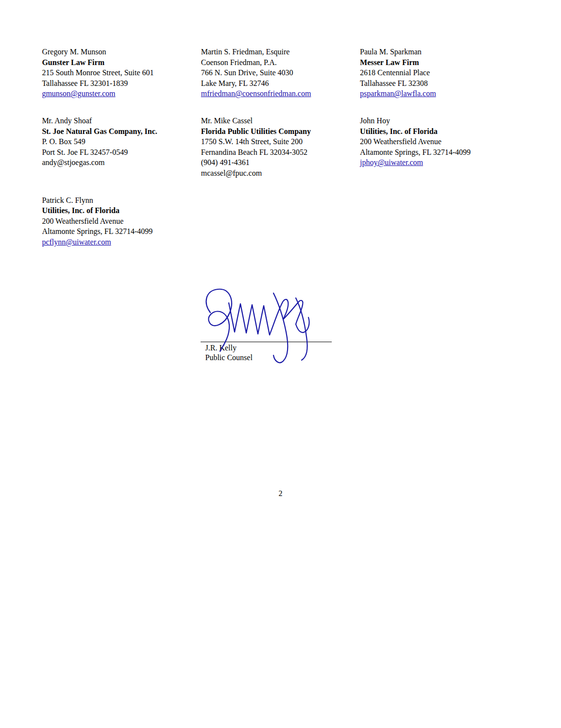Gregory M. Munson
Gunster Law Firm
215 South Monroe Street, Suite 601
Tallahassee FL 32301-1839
gmunson@gunster.com
Martin S. Friedman, Esquire
Coenson Friedman, P.A.
766 N. Sun Drive, Suite 4030
Lake Mary, FL 32746
mfriedman@coensonfriedman.com
Paula M. Sparkman
Messer Law Firm
2618 Centennial Place
Tallahassee FL 32308
psparkman@lawfla.com
Mr. Andy Shoaf
St. Joe Natural Gas Company, Inc.
P. O. Box 549
Port St. Joe FL 32457-0549
andy@stjoegas.com
Mr. Mike Cassel
Florida Public Utilities Company
1750 S.W. 14th Street, Suite 200
Fernandina Beach FL 32034-3052
(904) 491-4361
mcassel@fpuc.com
John Hoy
Utilities, Inc. of Florida
200 Weathersfield Avenue
Altamonte Springs, FL 32714-4099
jphoy@uiwater.com
Patrick C. Flynn
Utilities, Inc. of Florida
200 Weathersfield Avenue
Altamonte Springs, FL 32714-4099
pcflynn@uiwater.com
J.R. Kelly
Public Counsel
2